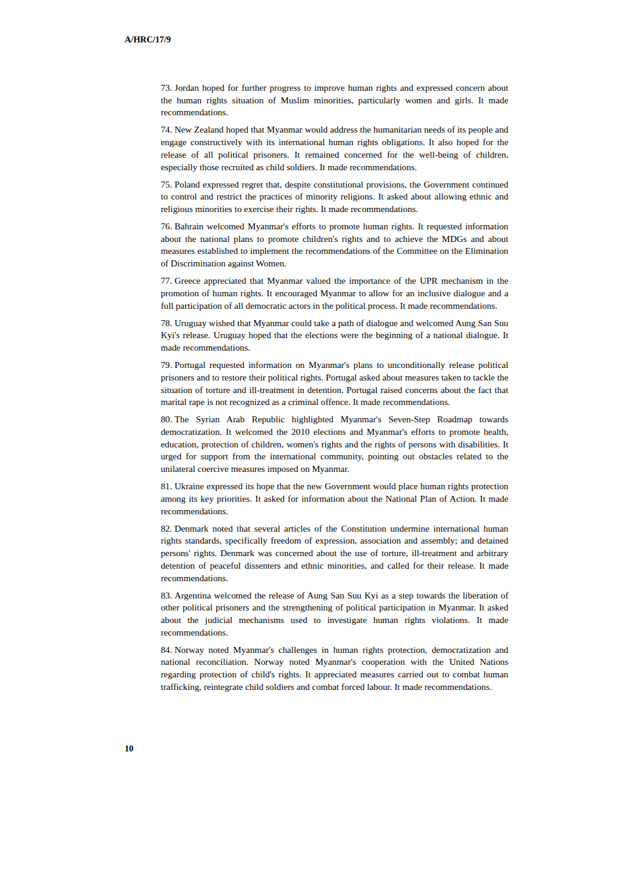A/HRC/17/9
73. Jordan hoped for further progress to improve human rights and expressed concern about the human rights situation of Muslim minorities, particularly women and girls. It made recommendations.
74. New Zealand hoped that Myanmar would address the humanitarian needs of its people and engage constructively with its international human rights obligations. It also hoped for the release of all political prisoners. It remained concerned for the well-being of children, especially those recruited as child soldiers. It made recommendations.
75. Poland expressed regret that, despite constitutional provisions, the Government continued to control and restrict the practices of minority religions. It asked about allowing ethnic and religious minorities to exercise their rights. It made recommendations.
76. Bahrain welcomed Myanmar's efforts to promote human rights. It requested information about the national plans to promote children's rights and to achieve the MDGs and about measures established to implement the recommendations of the Committee on the Elimination of Discrimination against Women.
77. Greece appreciated that Myanmar valued the importance of the UPR mechanism in the promotion of human rights. It encouraged Myanmar to allow for an inclusive dialogue and a full participation of all democratic actors in the political process. It made recommendations.
78. Uruguay wished that Myanmar could take a path of dialogue and welcomed Aung San Suu Kyi's release. Uruguay hoped that the elections were the beginning of a national dialogue. It made recommendations.
79. Portugal requested information on Myanmar's plans to unconditionally release political prisoners and to restore their political rights. Portugal asked about measures taken to tackle the situation of torture and ill-treatment in detention. Portugal raised concerns about the fact that marital rape is not recognized as a criminal offence. It made recommendations.
80. The Syrian Arab Republic highlighted Myanmar's Seven-Step Roadmap towards democratization. It welcomed the 2010 elections and Myanmar's efforts to promote health, education, protection of children, women's rights and the rights of persons with disabilities. It urged for support from the international community, pointing out obstacles related to the unilateral coercive measures imposed on Myanmar.
81. Ukraine expressed its hope that the new Government would place human rights protection among its key priorities. It asked for information about the National Plan of Action. It made recommendations.
82. Denmark noted that several articles of the Constitution undermine international human rights standards, specifically freedom of expression, association and assembly; and detained persons' rights. Denmark was concerned about the use of torture, ill-treatment and arbitrary detention of peaceful dissenters and ethnic minorities, and called for their release. It made recommendations.
83. Argentina welcomed the release of Aung San Suu Kyi as a step towards the liberation of other political prisoners and the strengthening of political participation in Myanmar. It asked about the judicial mechanisms used to investigate human rights violations. It made recommendations.
84. Norway noted Myanmar's challenges in human rights protection, democratization and national reconciliation. Norway noted Myanmar's cooperation with the United Nations regarding protection of child's rights. It appreciated measures carried out to combat human trafficking, reintegrate child soldiers and combat forced labour. It made recommendations.
10